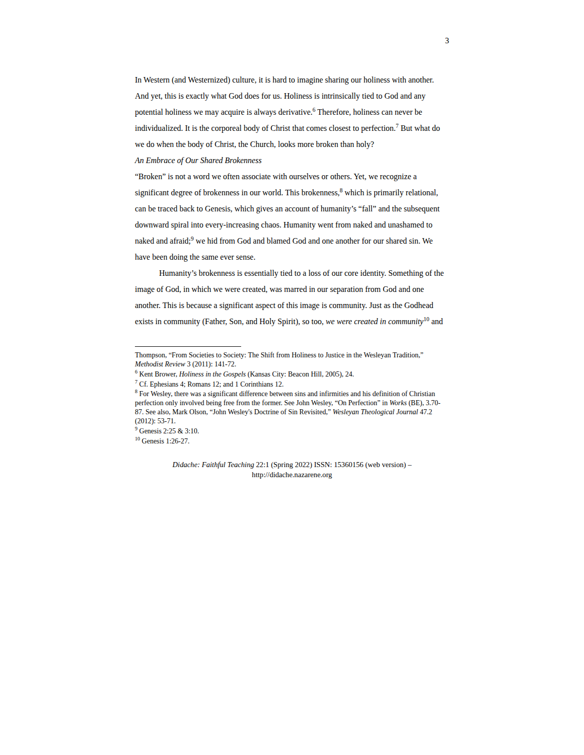3
In Western (and Westernized) culture, it is hard to imagine sharing our holiness with another. And yet, this is exactly what God does for us. Holiness is intrinsically tied to God and any potential holiness we may acquire is always derivative.6 Therefore, holiness can never be individualized. It is the corporeal body of Christ that comes closest to perfection.7 But what do we do when the body of Christ, the Church, looks more broken than holy?
An Embrace of Our Shared Brokenness
“Broken” is not a word we often associate with ourselves or others. Yet, we recognize a significant degree of brokenness in our world. This brokenness,8 which is primarily relational, can be traced back to Genesis, which gives an account of humanity’s “fall” and the subsequent downward spiral into every-increasing chaos. Humanity went from naked and unashamed to naked and afraid;9 we hid from God and blamed God and one another for our shared sin. We have been doing the same ever sense.
Humanity’s brokenness is essentially tied to a loss of our core identity. Something of the image of God, in which we were created, was marred in our separation from God and one another. This is because a significant aspect of this image is community. Just as the Godhead exists in community (Father, Son, and Holy Spirit), so too, we were created in community10 and
Thompson, “From Societies to Society: The Shift from Holiness to Justice in the Wesleyan Tradition,” Methodist Review 3 (2011): 141-72.
6 Kent Brower, Holiness in the Gospels (Kansas City: Beacon Hill, 2005), 24.
7 Cf. Ephesians 4; Romans 12; and 1 Corinthians 12.
8 For Wesley, there was a significant difference between sins and infirmities and his definition of Christian perfection only involved being free from the former. See John Wesley, “On Perfection” in Works (BE), 3.70-87. See also, Mark Olson, “John Wesley's Doctrine of Sin Revisited,” Wesleyan Theological Journal 47.2 (2012): 53-71.
9 Genesis 2:25 & 3:10.
10 Genesis 1:26-27.
Didache: Faithful Teaching 22:1 (Spring 2022) ISSN: 15360156 (web version) –
http://didache.nazarene.org